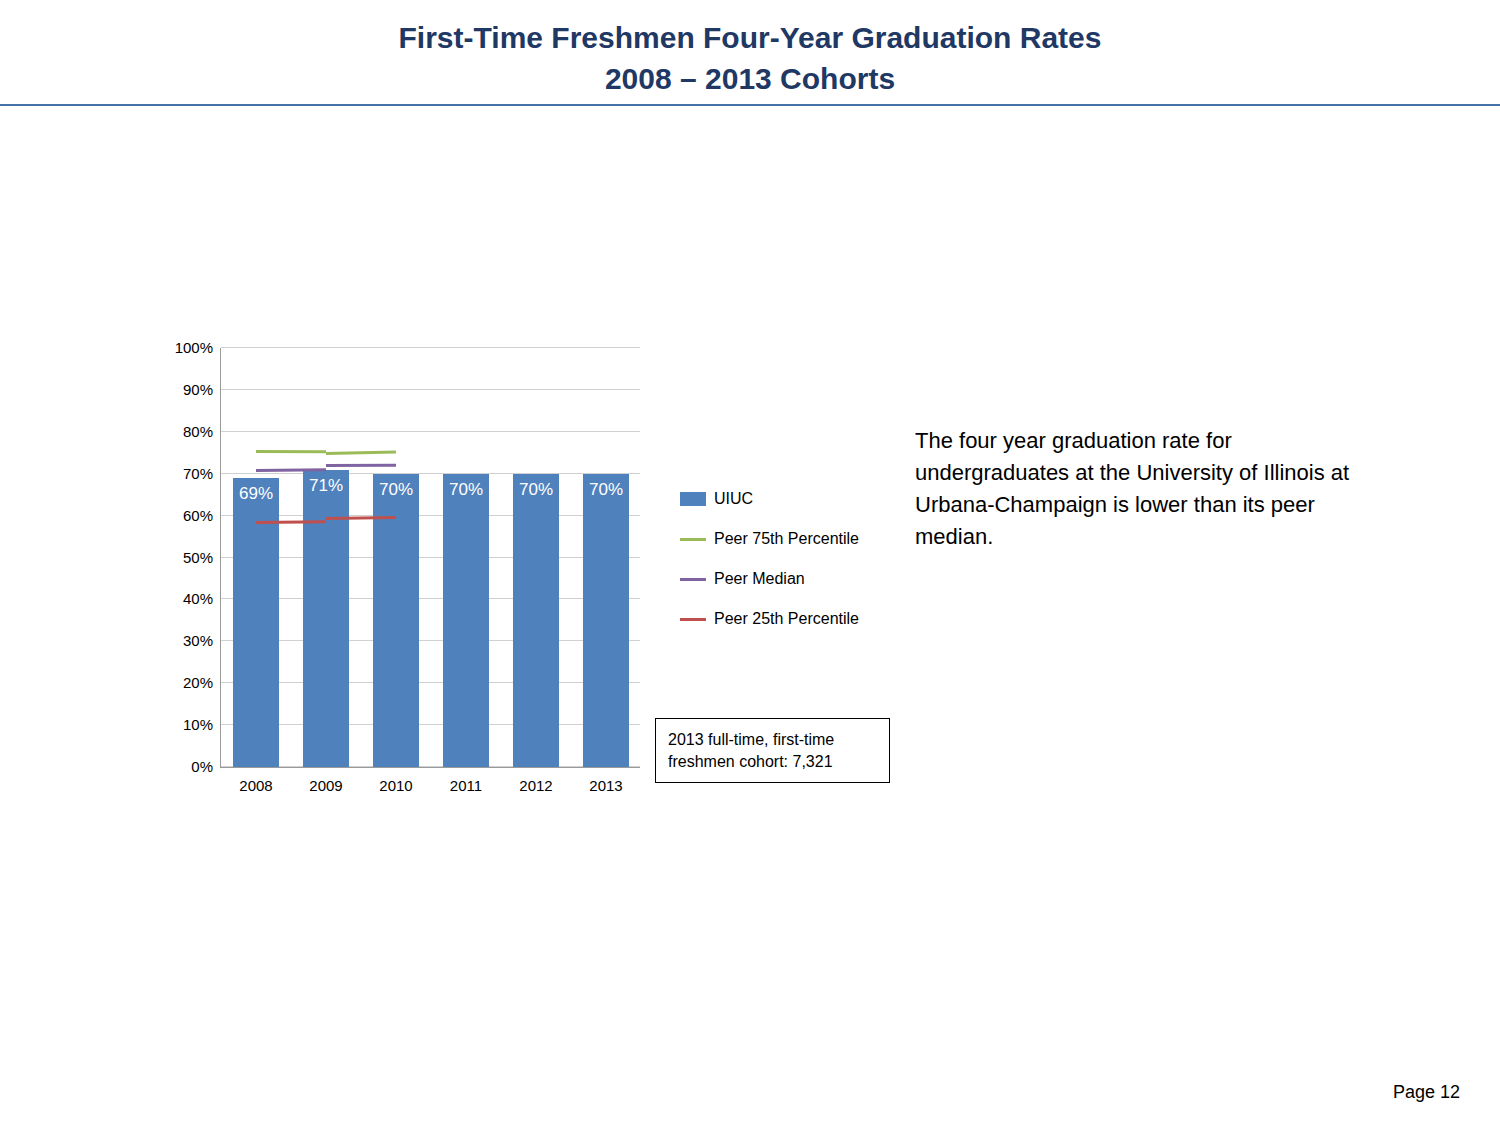First-Time Freshmen Four-Year Graduation Rates
2008 – 2013 Cohorts
0%
10%
20%
30%
40%
50%
60%
70%
80%
90%
100%
69%
2008
71%
2009
70%
2010
70%
2011
70%
2012
70%
2013
UIUC
Peer 75th Percentile
Peer Median
Peer 25th Percentile
2013 full-time, first-time freshmen cohort: 7,321
The four year graduation rate for undergraduates at the University of Illinois at Urbana-Champaign is lower than its peer median.
Page 12